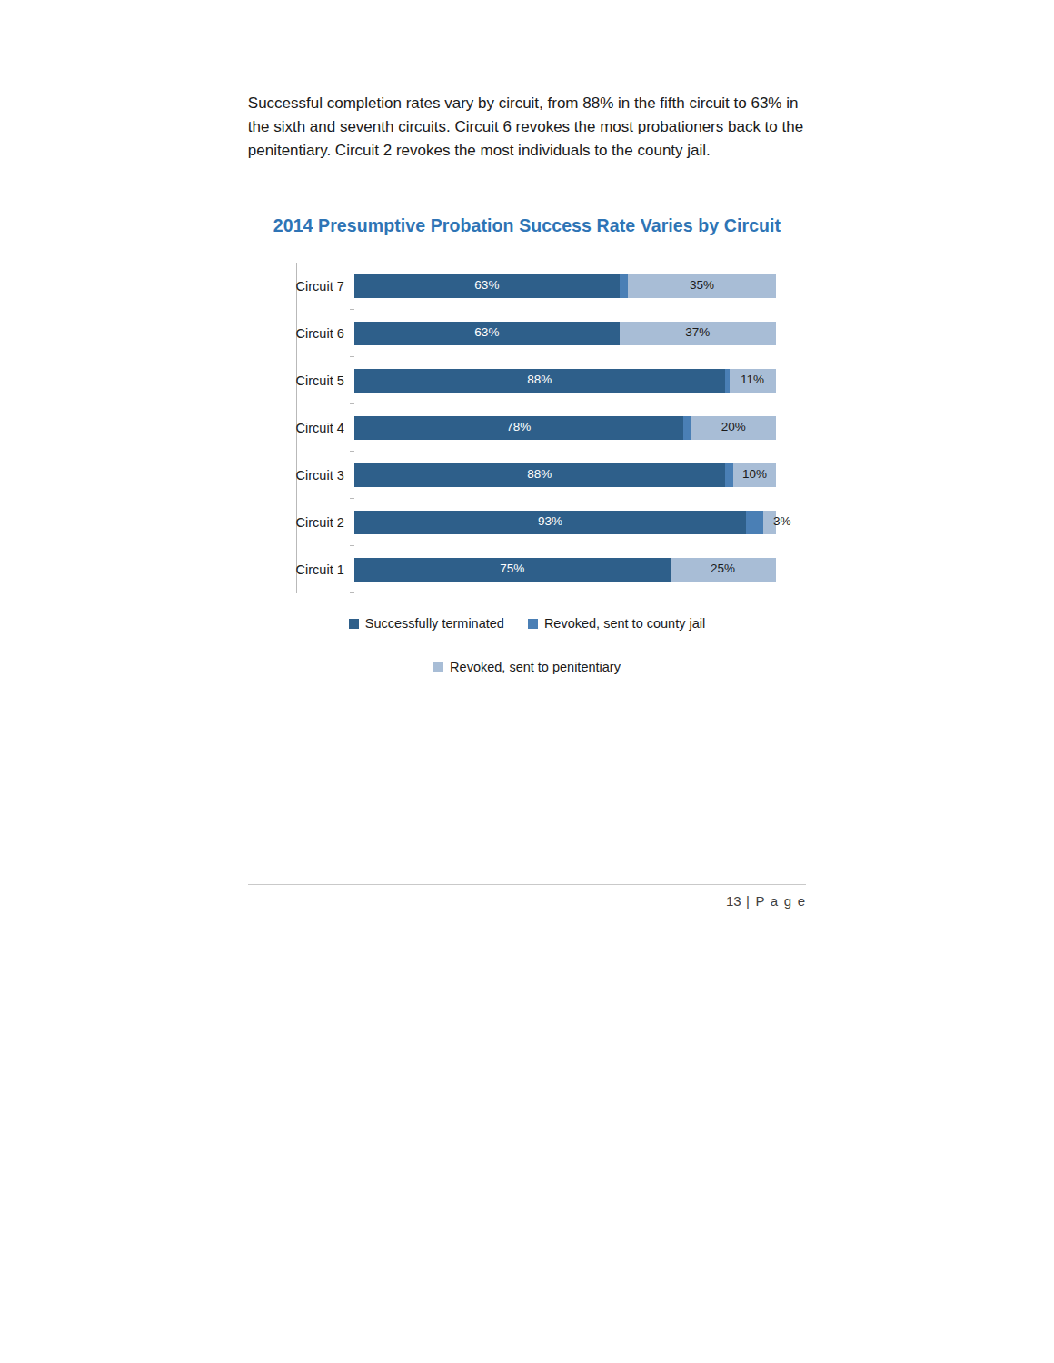Successful completion rates vary by circuit, from 88% in the fifth circuit to 63% in the sixth and seventh circuits. Circuit 6 revokes the most probationers back to the penitentiary. Circuit 2 revokes the most individuals to the county jail.
2014 Presumptive Probation Success Rate Varies by Circuit
Circuit 7
63%
35%
Circuit 6
63%
37%
Circuit 5
88%
11%
Circuit 4
78%
20%
Circuit 3
88%
10%
Circuit 2
93%
3%
Circuit 1
75%
25%
Successfully terminated
Revoked, sent to county jail
Revoked, sent to penitentiary
13 | P a g e